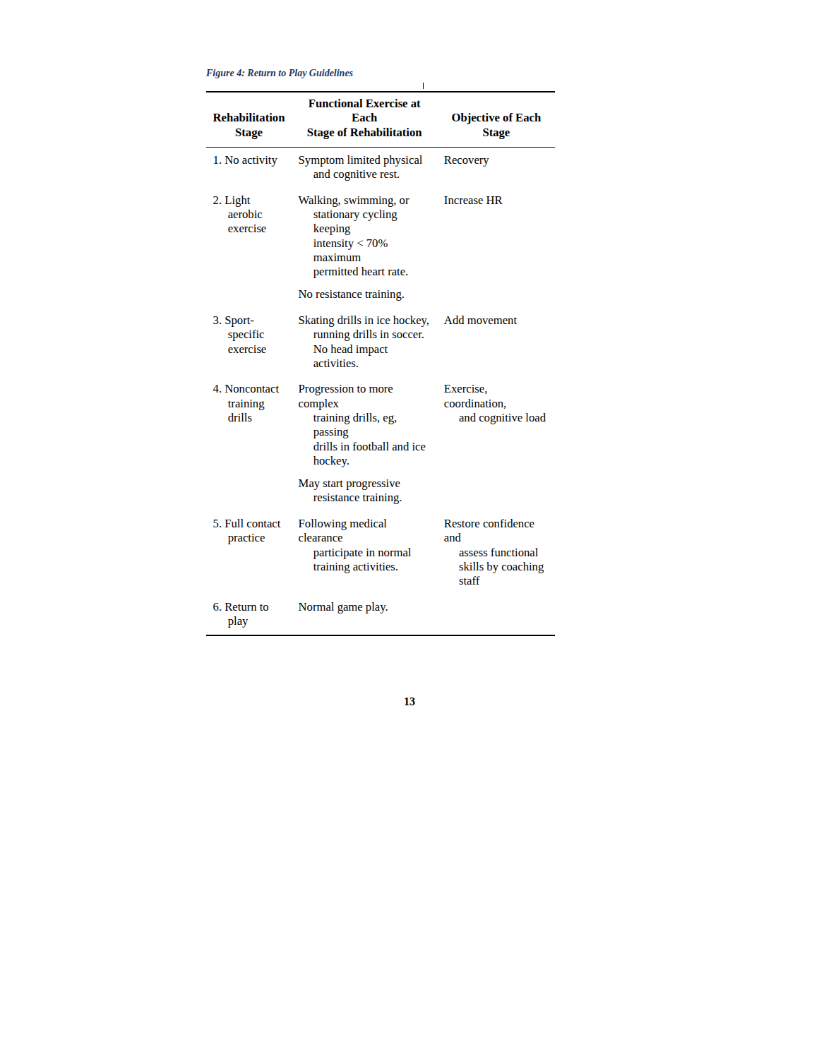Figure 4: Return to Play Guidelines
| Rehabilitation Stage | Functional Exercise at Each Stage of Rehabilitation | Objective of Each Stage |
| --- | --- | --- |
| 1. No activity | Symptom limited physical and cognitive rest. | Recovery |
| 2. Light aerobic exercise | Walking, swimming, or stationary cycling keeping intensity < 70% maximum permitted heart rate. No resistance training. | Increase HR |
| 3. Sport-specific exercise | Skating drills in ice hockey, running drills in soccer. No head impact activities. | Add movement |
| 4. Noncontact training drills | Progression to more complex training drills, eg, passing drills in football and ice hockey. May start progressive resistance training. | Exercise, coordination, and cognitive load |
| 5. Full contact practice | Following medical clearance participate in normal training activities. | Restore confidence and assess functional skills by coaching staff |
| 6. Return to play | Normal game play. | |
13